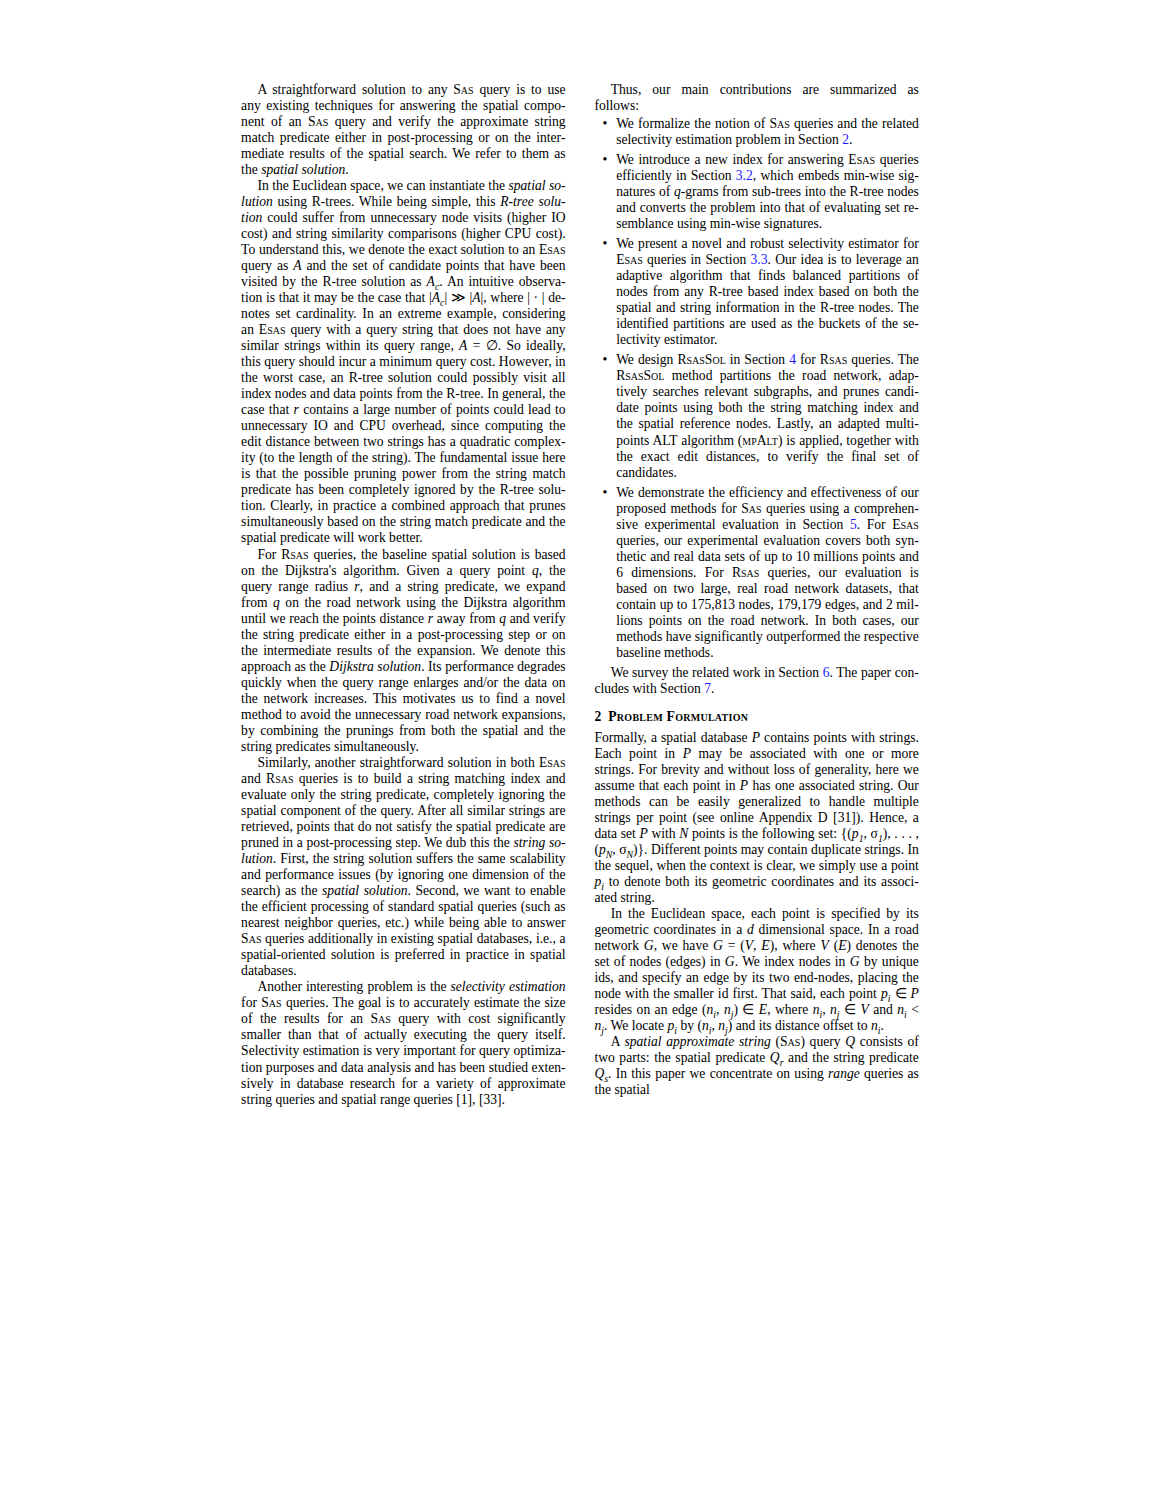A straightforward solution to any Sas query is to use any existing techniques for answering the spatial component of an Sas query and verify the approximate string match predicate either in post-processing or on the intermediate results of the spatial search. We refer to them as the spatial solution.
In the Euclidean space, we can instantiate the spatial solution using R-trees. While being simple, this R-tree solution could suffer from unnecessary node visits (higher IO cost) and string similarity comparisons (higher CPU cost). To understand this, we denote the exact solution to an Esas query as A and the set of candidate points that have been visited by the R-tree solution as Ac. An intuitive observation is that it may be the case that |Ac| ≫ |A|, where | · | denotes set cardinality. In an extreme example, considering an Esas query with a query string that does not have any similar strings within its query range, A = ∅. So ideally, this query should incur a minimum query cost. However, in the worst case, an R-tree solution could possibly visit all index nodes and data points from the R-tree. In general, the case that r contains a large number of points could lead to unnecessary IO and CPU overhead, since computing the edit distance between two strings has a quadratic complexity (to the length of the string). The fundamental issue here is that the possible pruning power from the string match predicate has been completely ignored by the R-tree solution. Clearly, in practice a combined approach that prunes simultaneously based on the string match predicate and the spatial predicate will work better.
For Rsas queries, the baseline spatial solution is based on the Dijkstra's algorithm. Given a query point q, the query range radius r, and a string predicate, we expand from q on the road network using the Dijkstra algorithm until we reach the points distance r away from q and verify the string predicate either in a post-processing step or on the intermediate results of the expansion. We denote this approach as the Dijkstra solution. Its performance degrades quickly when the query range enlarges and/or the data on the network increases. This motivates us to find a novel method to avoid the unnecessary road network expansions, by combining the prunings from both the spatial and the string predicates simultaneously.
Similarly, another straightforward solution in both Esas and Rsas queries is to build a string matching index and evaluate only the string predicate, completely ignoring the spatial component of the query. After all similar strings are retrieved, points that do not satisfy the spatial predicate are pruned in a post-processing step. We dub this the string solution. First, the string solution suffers the same scalability and performance issues (by ignoring one dimension of the search) as the spatial solution. Second, we want to enable the efficient processing of standard spatial queries (such as nearest neighbor queries, etc.) while being able to answer Sas queries additionally in existing spatial databases, i.e., a spatial-oriented solution is preferred in practice in spatial databases.
Another interesting problem is the selectivity estimation for Sas queries. The goal is to accurately estimate the size of the results for an Sas query with cost significantly smaller than that of actually executing the query itself. Selectivity estimation is very important for query optimization purposes and data analysis and has been studied extensively in database research for a variety of approximate string queries and spatial range queries [1], [33].
Thus, our main contributions are summarized as follows:
We formalize the notion of Sas queries and the related selectivity estimation problem in Section 2.
We introduce a new index for answering Esas queries efficiently in Section 3.2, which embeds min-wise signatures of q-grams from sub-trees into the R-tree nodes and converts the problem into that of evaluating set resemblance using min-wise signatures.
We present a novel and robust selectivity estimator for Esas queries in Section 3.3. Our idea is to leverage an adaptive algorithm that finds balanced partitions of nodes from any R-tree based index based on both the spatial and string information in the R-tree nodes. The identified partitions are used as the buckets of the selectivity estimator.
We design RsasSol in Section 4 for Rsas queries. The RsasSol method partitions the road network, adaptively searches relevant subgraphs, and prunes candidate points using both the string matching index and the spatial reference nodes. Lastly, an adapted multi-points ALT algorithm (mpAlt) is applied, together with the exact edit distances, to verify the final set of candidates.
We demonstrate the efficiency and effectiveness of our proposed methods for Sas queries using a comprehensive experimental evaluation in Section 5. For Esas queries, our experimental evaluation covers both synthetic and real data sets of up to 10 millions points and 6 dimensions. For Rsas queries, our evaluation is based on two large, real road network datasets, that contain up to 175,813 nodes, 179,179 edges, and 2 millions points on the road network. In both cases, our methods have significantly outperformed the respective baseline methods.
We survey the related work in Section 6. The paper concludes with Section 7.
2 Problem Formulation
Formally, a spatial database P contains points with strings. Each point in P may be associated with one or more strings. For brevity and without loss of generality, here we assume that each point in P has one associated string. Our methods can be easily generalized to handle multiple strings per point (see online Appendix D [31]). Hence, a data set P with N points is the following set: {(p1, σ1), . . . , (pN, σN)}. Different points may contain duplicate strings. In the sequel, when the context is clear, we simply use a point pi to denote both its geometric coordinates and its associated string.
In the Euclidean space, each point is specified by its geometric coordinates in a d dimensional space. In a road network G, we have G = (V, E), where V (E) denotes the set of nodes (edges) in G. We index nodes in G by unique ids, and specify an edge by its two end-nodes, placing the node with the smaller id first. That said, each point pi ∈ P resides on an edge (ni, nj) ∈ E, where ni, nj ∈ V and ni < nj. We locate pi by (ni, nj) and its distance offset to ni.
A spatial approximate string (Sas) query Q consists of two parts: the spatial predicate Qr and the string predicate Qs. In this paper we concentrate on using range queries as the spatial